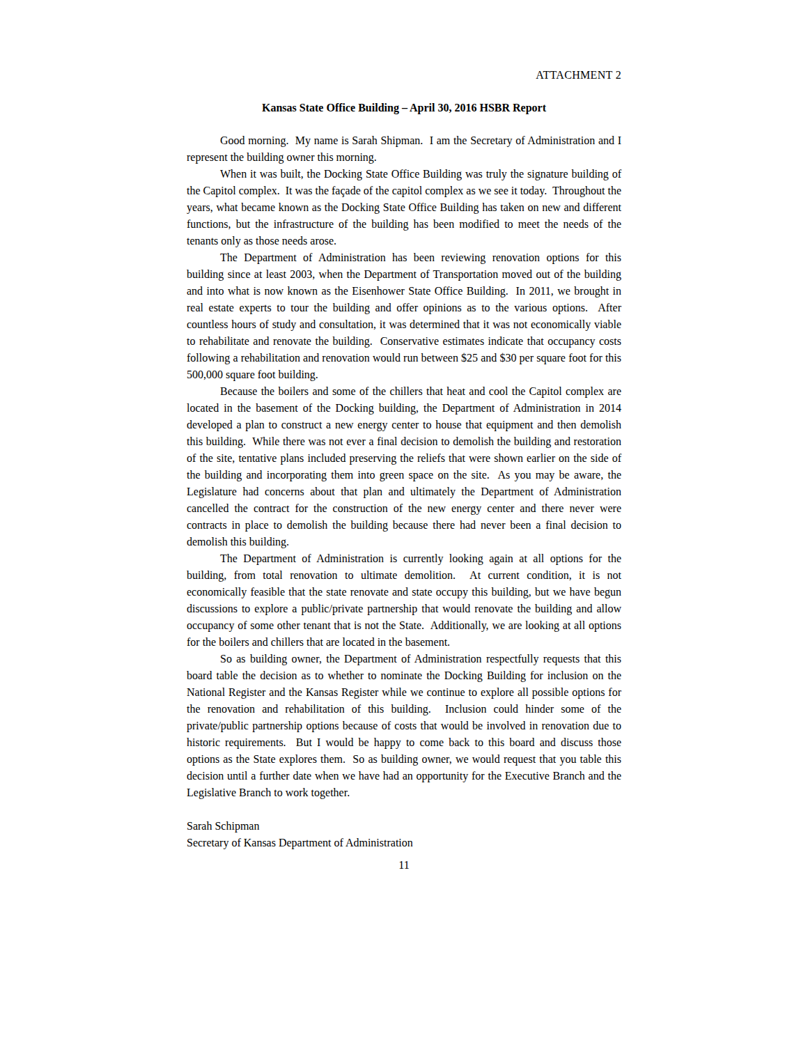ATTACHMENT 2
Kansas State Office Building – April 30, 2016 HSBR Report
Good morning. My name is Sarah Shipman. I am the Secretary of Administration and I represent the building owner this morning.
When it was built, the Docking State Office Building was truly the signature building of the Capitol complex. It was the façade of the capitol complex as we see it today. Throughout the years, what became known as the Docking State Office Building has taken on new and different functions, but the infrastructure of the building has been modified to meet the needs of the tenants only as those needs arose.
The Department of Administration has been reviewing renovation options for this building since at least 2003, when the Department of Transportation moved out of the building and into what is now known as the Eisenhower State Office Building. In 2011, we brought in real estate experts to tour the building and offer opinions as to the various options. After countless hours of study and consultation, it was determined that it was not economically viable to rehabilitate and renovate the building. Conservative estimates indicate that occupancy costs following a rehabilitation and renovation would run between $25 and $30 per square foot for this 500,000 square foot building.
Because the boilers and some of the chillers that heat and cool the Capitol complex are located in the basement of the Docking building, the Department of Administration in 2014 developed a plan to construct a new energy center to house that equipment and then demolish this building. While there was not ever a final decision to demolish the building and restoration of the site, tentative plans included preserving the reliefs that were shown earlier on the side of the building and incorporating them into green space on the site. As you may be aware, the Legislature had concerns about that plan and ultimately the Department of Administration cancelled the contract for the construction of the new energy center and there never were contracts in place to demolish the building because there had never been a final decision to demolish this building.
The Department of Administration is currently looking again at all options for the building, from total renovation to ultimate demolition. At current condition, it is not economically feasible that the state renovate and state occupy this building, but we have begun discussions to explore a public/private partnership that would renovate the building and allow occupancy of some other tenant that is not the State. Additionally, we are looking at all options for the boilers and chillers that are located in the basement.
So as building owner, the Department of Administration respectfully requests that this board table the decision as to whether to nominate the Docking Building for inclusion on the National Register and the Kansas Register while we continue to explore all possible options for the renovation and rehabilitation of this building. Inclusion could hinder some of the private/public partnership options because of costs that would be involved in renovation due to historic requirements. But I would be happy to come back to this board and discuss those options as the State explores them. So as building owner, we would request that you table this decision until a further date when we have had an opportunity for the Executive Branch and the Legislative Branch to work together.
Sarah Schipman
Secretary of Kansas Department of Administration
11